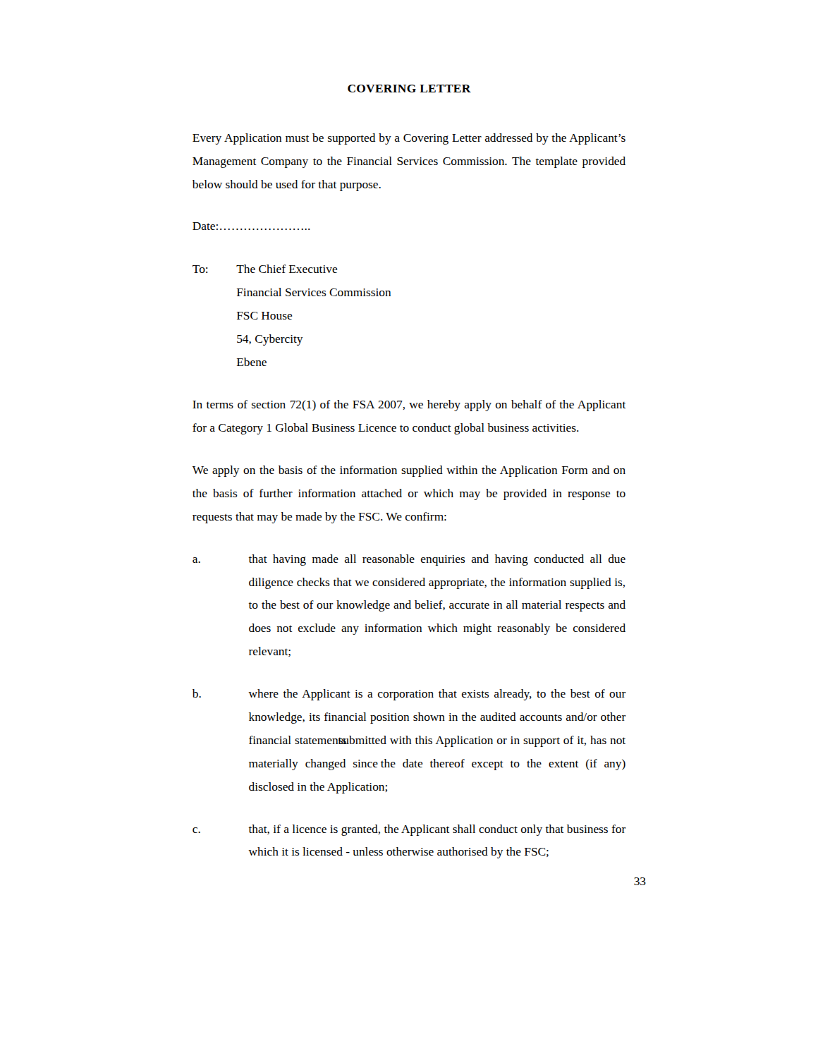Covering Letter
Every Application must be supported by a Covering Letter addressed by the Applicant’s Management Company to the Financial Services Commission. The template provided below should be used for that purpose.
Date:…………………..
| To: | The Chief Executive |
| | Financial Services Commission |
| | FSC House |
| | 54, Cybercity |
| | Ebene |
In terms of section 72(1) of the FSA 2007, we hereby apply on behalf of the Applicant for a Category 1 Global Business Licence to conduct global business activities.
We apply on the basis of the information supplied within the Application Form and on the basis of further information attached or which may be provided in response to requests that may be made by the FSC. We confirm:
a. that having made all reasonable enquiries and having conducted all due diligence checks that we considered appropriate, the information supplied is, to the best of our knowledge and belief, accurate in all material respects and does not exclude any information which might reasonably be considered relevant;
b. where the Applicant is a corporation that exists already, to the best of our knowledge, its financial position shown in the audited accounts and/or other financial statements submitted with this Application or in support of it, has not materially changed since the date thereof except to the extent (if any) disclosed in the Application;
c. that, if a licence is granted, the Applicant shall conduct only that business for which it is licensed - unless otherwise authorised by the FSC;
33